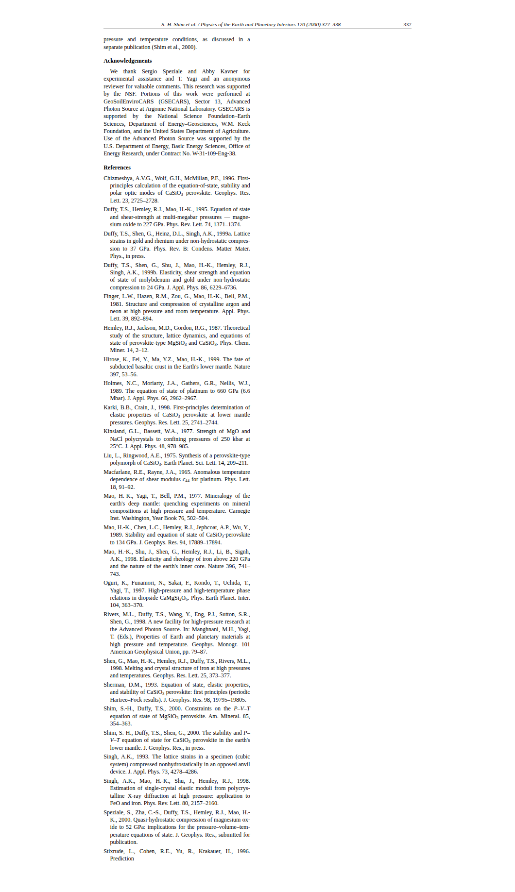S.-H. Shim et al. / Physics of the Earth and Planetary Interiors 120 (2000) 327–338
337
pressure and temperature conditions, as discussed in a separate publication (Shim et al., 2000).
Acknowledgements
We thank Sergio Speziale and Abby Kavner for experimental assistance and T. Yagi and an anonymous reviewer for valuable comments. This research was supported by the NSF. Portions of this work were performed at GeoSoilEnviroCARS (GSECARS), Sector 13, Advanced Photon Source at Argonne National Laboratory. GSECARS is supported by the National Science Foundation–Earth Sciences, Department of Energy–Geosciences, W.M. Keck Foundation, and the United States Department of Agriculture. Use of the Advanced Photon Source was supported by the U.S. Department of Energy, Basic Energy Sciences, Office of Energy Research, under Contract No. W-31-109-Eng-38.
References
Chizmeshya, A.V.G., Wolf, G.H., McMillan, P.F., 1996. First-principles calculation of the equation-of-state, stability and polar optic modes of CaSiO3 perovskite. Geophys. Res. Lett. 23, 2725–2728.
Duffy, T.S., Hemley, R.J., Mao, H.-K., 1995. Equation of state and shear-strength at multi-megabar pressures — magnesium oxide to 227 GPa. Phys. Rev. Lett. 74, 1371–1374.
Duffy, T.S., Shen, G., Heinz, D.L., Singh, A.K., 1999a. Lattice strains in gold and rhenium under non-hydrostatic compression to 37 GPa. Phys. Rev. B: Condens. Matter Mater. Phys., in press.
Duffy, T.S., Shen, G., Shu, J., Mao, H.-K., Hemley, R.J., Singh, A.K., 1999b. Elasticity, shear strength and equation of state of molybdenum and gold under non-hydrostatic compression to 24 GPa. J. Appl. Phys. 86, 6229–6736.
Finger, L.W., Hazen, R.M., Zou, G., Mao, H.-K., Bell, P.M., 1981. Structure and compression of crystalline argon and neon at high pressure and room temperature. Appl. Phys. Lett. 39, 892–894.
Hemley, R.J., Jackson, M.D., Gordon, R.G., 1987. Theoretical study of the structure, lattice dynamics, and equations of state of perovskite-type MgSiO3 and CaSiO3. Phys. Chem. Miner. 14, 2–12.
Hirose, K., Fei, Y., Ma, Y.Z., Mao, H.-K., 1999. The fate of subducted basaltic crust in the Earth's lower mantle. Nature 397, 53–56.
Holmes, N.C., Moriarty, J.A., Gathers, G.R., Nellis, W.J., 1989. The equation of state of platinum to 660 GPa (6.6 Mbar). J. Appl. Phys. 66, 2962–2967.
Karki, B.B., Crain, J., 1998. First-principles determination of elastic properties of CaSiO3 perovskite at lower mantle pressures. Geophys. Res. Lett. 25, 2741–2744.
Kinsland, G.L., Bassett, W.A., 1977. Strength of MgO and NaCl polycrystals to confining pressures of 250 kbar at 25°C. J. Appl. Phys. 48, 978–985.
Liu, L., Ringwood, A.E., 1975. Synthesis of a perovskite-type polymorph of CaSiO3. Earth Planet. Sci. Lett. 14, 209–211.
Macfarlane, R.E., Rayne, J.A., 1965. Anomalous temperature dependence of shear modulus c44 for platinum. Phys. Lett. 18, 91–92.
Mao, H.-K., Yagi, T., Bell, P.M., 1977. Mineralogy of the earth's deep mantle: quenching experiments on mineral compositions at high pressure and temperature. Carnegie Inst. Washington, Year Book 76, 502–504.
Mao, H.-K., Chen, L.C., Hemley, R.J., Jephcoat, A.P., Wu, Y., 1989. Stability and equation of state of CaSiO3-perovskite to 134 GPa. J. Geophys. Res. 94, 17889–17894.
Mao, H.-K., Shu, J., Shen, G., Hemley, R.J., Li, B., Signh, A.K., 1998. Elasticity and rheology of iron above 220 GPa and the nature of the earth's inner core. Nature 396, 741–743.
Oguri, K., Funamori, N., Sakai, F., Kondo, T., Uchida, T., Yagi, T., 1997. High-pressure and high-temperature phase relations in diopside CaMgSi2O6. Phys. Earth Planet. Inter. 104, 363–370.
Rivers, M.L., Duffy, T.S., Wang, Y., Eng, P.J., Sutton, S.R., Shen, G., 1998. A new facility for high-pressure research at the Advanced Photon Source. In: Manghnani, M.H., Yagi, T. (Eds.), Properties of Earth and planetary materials at high pressure and temperature. Geophys. Monogr. 101 American Geophysical Union, pp. 79–87.
Shen, G., Mao, H.-K., Hemley, R.J., Duffy, T.S., Rivers, M.L., 1998. Melting and crystal structure of iron at high pressures and temperatures. Geophys. Res. Lett. 25, 373–377.
Sherman, D.M., 1993. Equation of state, elastic properties, and stability of CaSiO3 perovskite: first principles (periodic Hartree–Fock results). J. Geophys. Res. 98, 19795–19805.
Shim, S.-H., Duffy, T.S., 2000. Constraints on the P–V–T equation of state of MgSiO3 perovskite. Am. Mineral. 85, 354–363.
Shim, S.-H., Duffy, T.S., Shen, G., 2000. The stability and P–V–T equation of state for CaSiO3 perovskite in the earth's lower mantle. J. Geophys. Res., in press.
Singh, A.K., 1993. The lattice strains in a specimen (cubic system) compressed nonhydrostatically in an opposed anvil device. J. Appl. Phys. 73, 4278–4286.
Singh, A.K., Mao, H.-K., Shu, J., Hemley, R.J., 1998. Estimation of single-crystal elastic moduli from polycrystalline X-ray diffraction at high pressure: application to FeO and iron. Phys. Rev. Lett. 80, 2157–2160.
Speziale, S., Zha, C.-S., Duffy, T.S., Hemley, R.J., Mao, H.-K., 2000. Quasi-hydrostatic compression of magnesium oxide to 52 GPa: implications for the pressure–volume–temperature equations of state. J. Geophys. Res., submitted for publication.
Stixrude, L., Cohen, R.E., Yu, R., Krakauer, H., 1996. Prediction